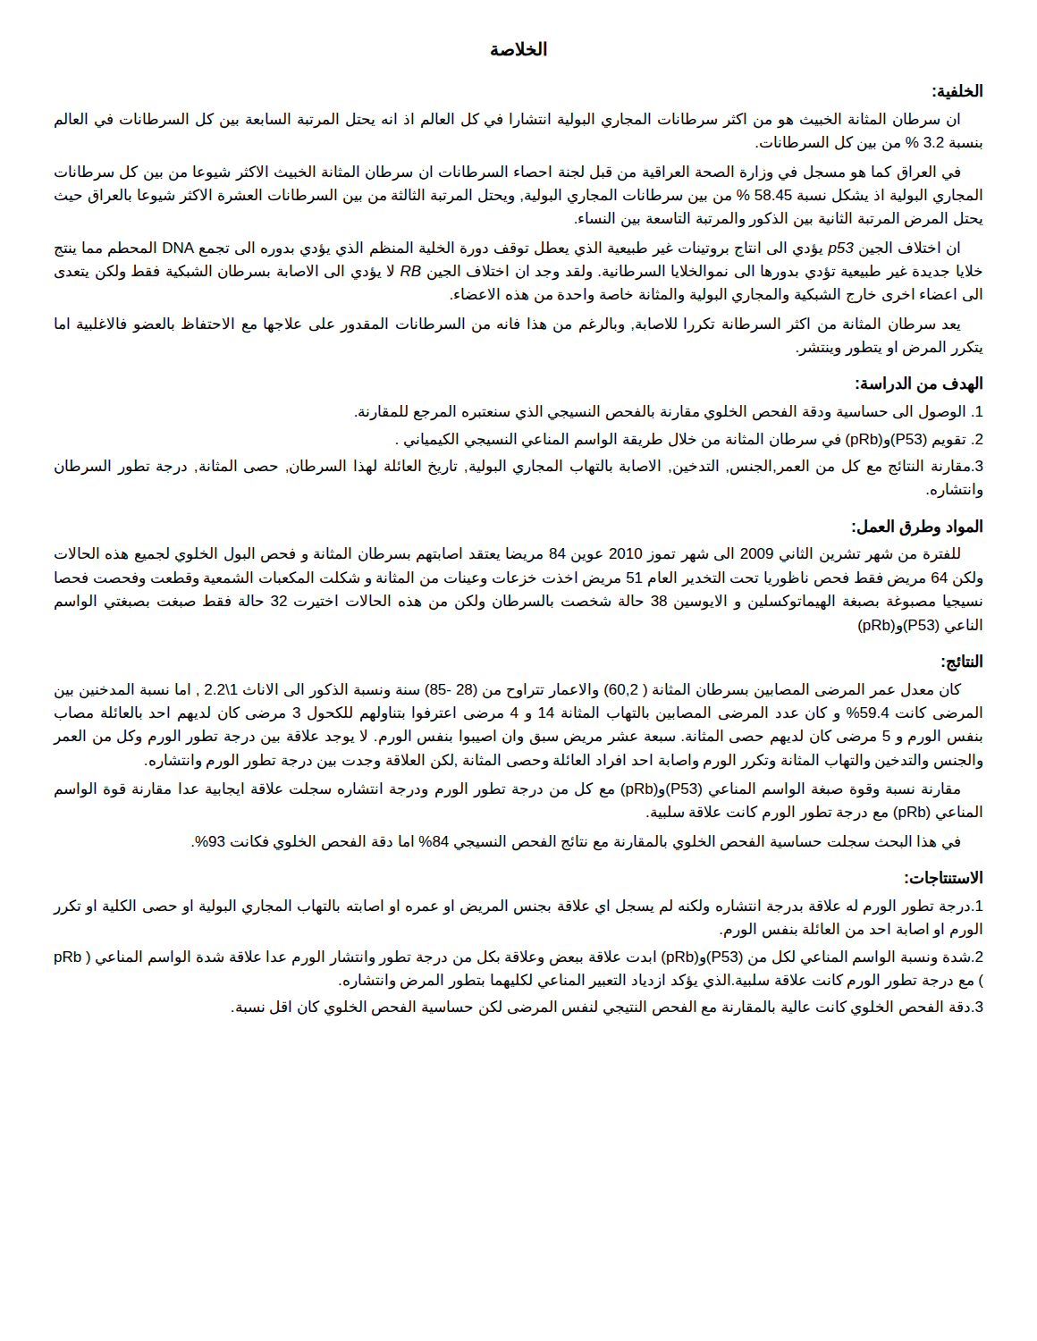الخلاصة
الخلفية:
ان سرطان المثانة الخبيث هو من اكثر سرطانات المجاري البولية انتشارا في كل العالم اذ انه يحتل المرتبة السابعة بين كل السرطانات في العالم بنسبة 3.2 % من بين كل السرطانات.
في العراق كما هو مسجل في وزارة الصحة العراقية من قبل لجنة احصاء السرطانات ان سرطان المثانة الخبيث الاكثر شيوعا من بين كل سرطانات المجاري البولية اذ يشكل نسبة 58.45 % من بين سرطانات المجاري البولية, ويحتل المرتبة الثالثة من بين السرطانات العشرة الاكثر شيوعا بالعراق حيث يحتل المرض المرتبة الثانية بين الذكور والمرتبة التاسعة بين النساء.
ان اختلاف الجين p53 يؤدي الى انتاج بروتينات غير طبيعية الذي يعطل توقف دورة الخلية المنظم الذي يؤدي بدوره الى تجمع DNA المحطم مما ينتج خلايا جديدة غير طبيعية تؤدي بدورها الى نموالخلايا السرطانية. ولقد وجد ان اختلاف الجين RB لا يؤدي الى الاصابة بسرطان الشبكية فقط ولكن يتعدى الى اعضاء اخرى خارج الشبكية والمجاري البولية والمثانة خاصة واحدة من هذه الاعضاء.
يعد سرطان المثانة من اكثر السرطانة تكررا للاصابة, وبالرغم من هذا فانه من السرطانات المقدور على علاجها مع الاحتفاظ بالعضو فالاغلبية اما يتكرر المرض او يتطور وينتشر.
الهدف من الدراسة:
1. الوصول الى حساسية ودقة الفحص الخلوي مقارنة بالفحص النسيجي الذي سنعتبره المرجع للمقارنة.
2. تقويم (P53)و(pRb) في سرطان المثانة من خلال طريقة الواسم المناعي النسيجي الكيمياني .
3.مقارنة النتائج مع كل من العمر,الجنس, التدخين, الاصابة بالتهاب المجاري البولية, تاريخ العائلة لهذا السرطان, حصى المثانة, درجة تطور السرطان وانتشاره.
المواد وطرق العمل:
للفترة من شهر تشرين الثاني 2009 الى شهر تموز 2010 عوين 84 مريضا يعتقد اصابتهم بسرطان المثانة و فحص البول الخلوي لجميع هذه الحالات ولكن 64 مريض فقط فحص ناظوريا تحت التخدير العام 51 مريض اخذت خزعات وعينات من المثانة و شكلت المكعبات الشمعية وقطعت وفحصت فحصا نسيجيا مصبوغة بصبغة الهيماتوكسلين و الايوسين 38 حالة شخصت بالسرطان ولكن من هذه الحالات اختيرت 32 حالة فقط صبغت بصبغتي الواسم الناعي (P53)و(pRb)
النتائج:
كان معدل عمر المرضى المصابين بسرطان المثانة ( 60,2) والاعمار تتراوح من (28 -85) سنة ونسبة الذكور الى الاناث 1\2.2 , اما نسبة المدخنين بين المرضى كانت 59.4% و كان عدد المرضى المصابين بالتهاب المثانة 14 و 4 مرضى اعترفوا بتناولهم للكحول 3 مرضى كان لديهم احد بالعائلة مصاب بنفس الورم و 5 مرضى كان لديهم حصى المثانة. سبعة عشر مريض سبق وان اصيبوا بنفس الورم. لا يوجد علاقة بين درجة تطور الورم وكل من العمر والجنس والتدخين والتهاب المثانة وتكرر الورم واصابة احد افراد العائلة وحصى المثانة ,لكن العلاقة وجدت بين درجة تطور الورم وانتشاره.
مقارنة نسبة وقوة صبغة الواسم المناعي (P53)و(pRb) مع كل من درجة تطور الورم ودرجة انتشاره سجلت علاقة ايجابية عدا مقارنة قوة الواسم المناعي (pRb) مع درجة تطور الورم كانت علاقة سلبية.
في هذا البحث سجلت حساسية الفحص الخلوي بالمقارنة مع نتائج الفحص النسيجي 84% اما دقة الفحص الخلوي فكانت 93%.
الاستنتاجات:
1.درجة تطور الورم له علاقة بدرجة انتشاره ولكنه لم يسجل اي علاقة بجنس المريض او عمره او اصابته بالتهاب المجاري البولية او حصى الكلية او تكرر الورم او اصابة احد من العائلة بنفس الورم.
2.شدة ونسبة الواسم المناعي لكل من (P53)و(pRb) ابدت علاقة ببعض وعلاقة بكل من درجة تطور وانتشار الورم عدا علاقة شدة الواسم المناعي ( pRb ) مع درجة تطور الورم كانت علاقة سلبية.الذي يؤكد ازدياد التعبير المناعي لكليهما بتطور المرض وانتشاره.
3.دقة الفحص الخلوي كانت عالية بالمقارنة مع الفحص النتيجي لنفس المرضى لكن حساسية الفحص الخلوي كان اقل نسبة.